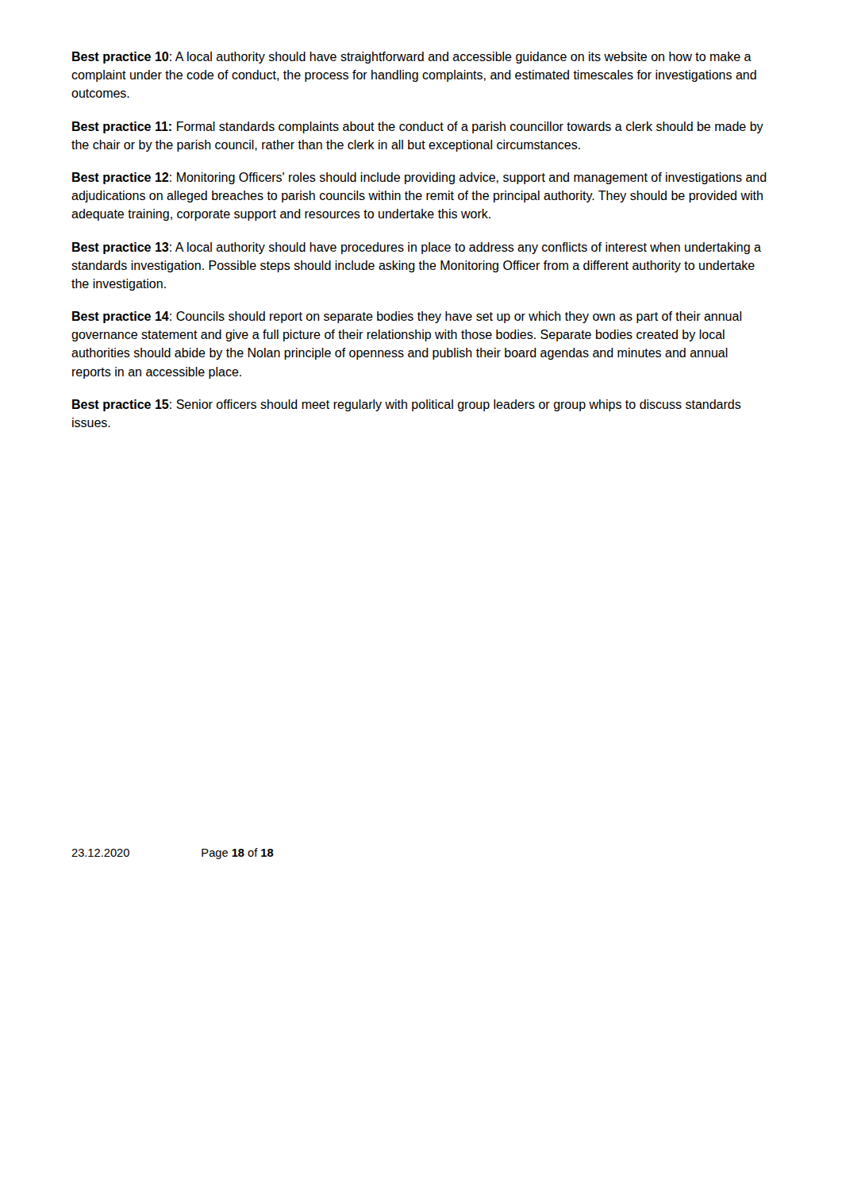Best practice 10: A local authority should have straightforward and accessible guidance on its website on how to make a complaint under the code of conduct, the process for handling complaints, and estimated timescales for investigations and outcomes.
Best practice 11: Formal standards complaints about the conduct of a parish councillor towards a clerk should be made by the chair or by the parish council, rather than the clerk in all but exceptional circumstances.
Best practice 12: Monitoring Officers' roles should include providing advice, support and management of investigations and adjudications on alleged breaches to parish councils within the remit of the principal authority. They should be provided with adequate training, corporate support and resources to undertake this work.
Best practice 13: A local authority should have procedures in place to address any conflicts of interest when undertaking a standards investigation. Possible steps should include asking the Monitoring Officer from a different authority to undertake the investigation.
Best practice 14: Councils should report on separate bodies they have set up or which they own as part of their annual governance statement and give a full picture of their relationship with those bodies. Separate bodies created by local authorities should abide by the Nolan principle of openness and publish their board agendas and minutes and annual reports in an accessible place.
Best practice 15: Senior officers should meet regularly with political group leaders or group whips to discuss standards issues.
23.12.2020 Page 18 of 18